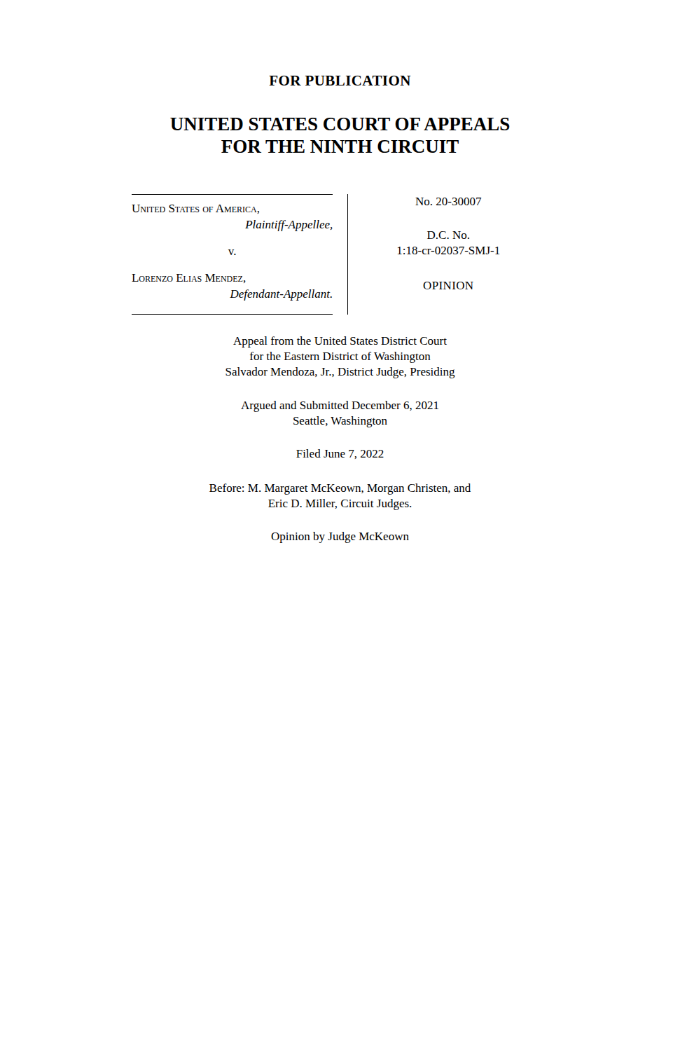FOR PUBLICATION
UNITED STATES COURT OF APPEALS
FOR THE NINTH CIRCUIT
| United States of America , Plaintiff-Appellee, v. Lorenzo Elias Mendez , Defendant-Appellant. | No. 20-30007 D.C. No. 1:18-cr-02037-SMJ-1 OPINION |
Appeal from the United States District Court
for the Eastern District of Washington
Salvador Mendoza, Jr., District Judge, Presiding
Argued and Submitted December 6, 2021
Seattle, Washington
Filed June 7, 2022
Before: M. Margaret McKeown, Morgan Christen, and
Eric D. Miller, Circuit Judges.
Opinion by Judge McKeown